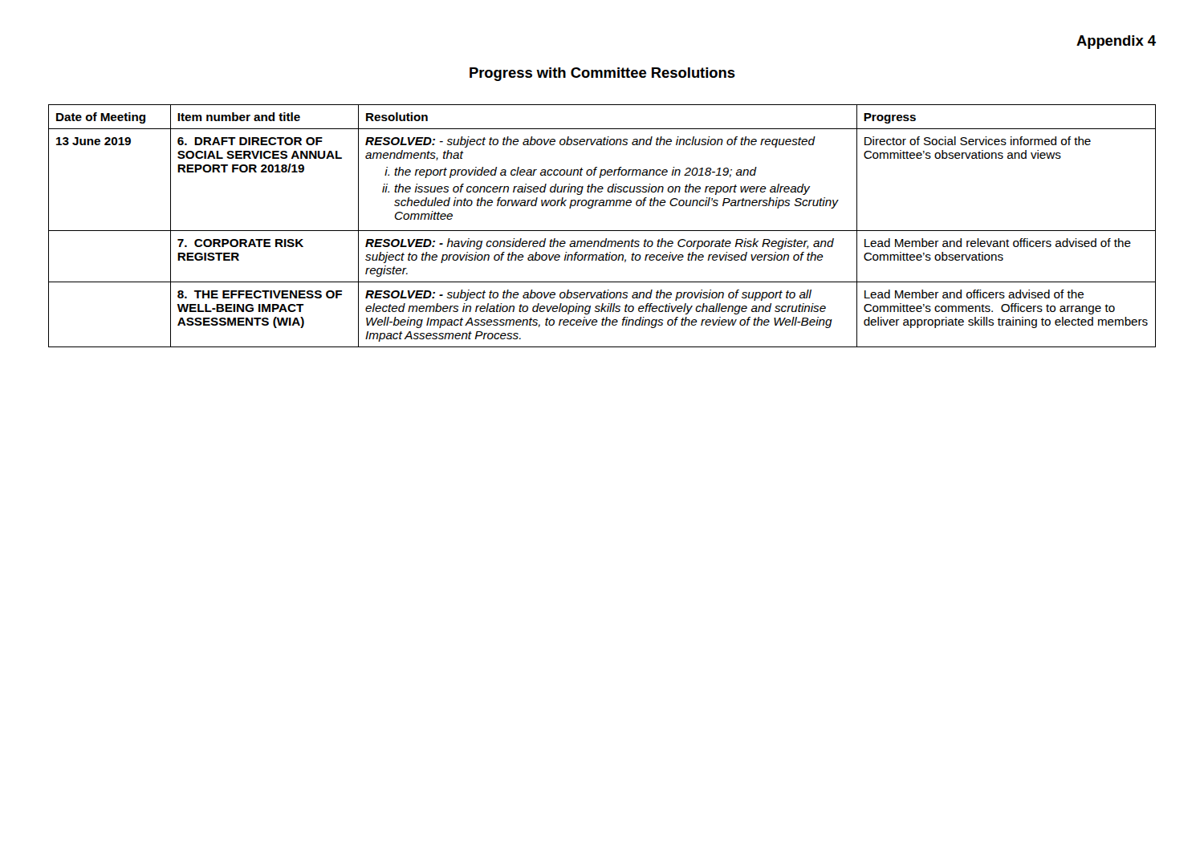Appendix 4
Progress with Committee Resolutions
| Date of Meeting | Item number and title | Resolution | Progress |
| --- | --- | --- | --- |
| 13 June 2019 | 6. DRAFT DIRECTOR OF SOCIAL SERVICES ANNUAL REPORT FOR 2018/19 | RESOLVED: - subject to the above observations and the inclusion of the requested amendments, that the report provided a clear account of performance in 2018-19; and the issues of concern raised during the discussion on the report were already scheduled into the forward work programme of the Council’s Partnerships Scrutiny Committee | Director of Social Services informed of the Committee’s observations and views |
| | 7. CORPORATE RISK REGISTER | RESOLVED: - having considered the amendments to the Corporate Risk Register, and subject to the provision of the above information, to receive the revised version of the register. | Lead Member and relevant officers advised of the Committee’s observations |
| | 8. THE EFFECTIVENESS OF WELL-BEING IMPACT ASSESSMENTS (WIA) | RESOLVED: - subject to the above observations and the provision of support to all elected members in relation to developing skills to effectively challenge and scrutinise Well-being Impact Assessments, to receive the findings of the review of the Well-Being Impact Assessment Process. | Lead Member and officers advised of the Committee’s comments. Officers to arrange to deliver appropriate skills training to elected members |